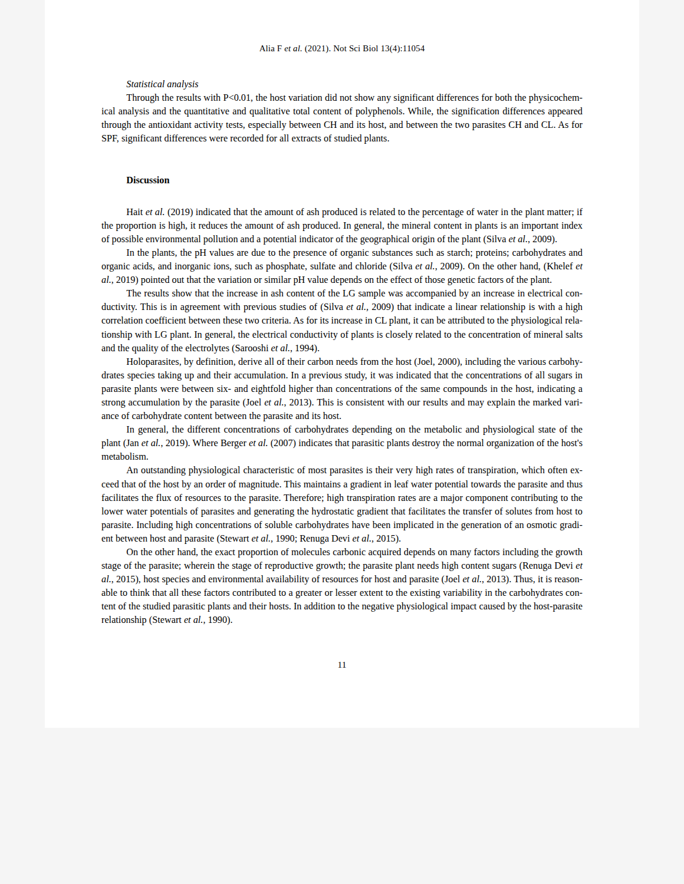Alia F et al. (2021). Not Sci Biol 13(4):11054
Statistical analysis
Through the results with P<0.01, the host variation did not show any significant differences for both the physicochemical analysis and the quantitative and qualitative total content of polyphenols. While, the signification differences appeared through the antioxidant activity tests, especially between CH and its host, and between the two parasites CH and CL. As for SPF, significant differences were recorded for all extracts of studied plants.
Discussion
Hait et al. (2019) indicated that the amount of ash produced is related to the percentage of water in the plant matter; if the proportion is high, it reduces the amount of ash produced. In general, the mineral content in plants is an important index of possible environmental pollution and a potential indicator of the geographical origin of the plant (Silva et al., 2009).
In the plants, the pH values are due to the presence of organic substances such as starch; proteins; carbohydrates and organic acids, and inorganic ions, such as phosphate, sulfate and chloride (Silva et al., 2009). On the other hand, (Khelef et al., 2019) pointed out that the variation or similar pH value depends on the effect of those genetic factors of the plant.
The results show that the increase in ash content of the LG sample was accompanied by an increase in electrical conductivity. This is in agreement with previous studies of (Silva et al., 2009) that indicate a linear relationship is with a high correlation coefficient between these two criteria. As for its increase in CL plant, it can be attributed to the physiological relationship with LG plant. In general, the electrical conductivity of plants is closely related to the concentration of mineral salts and the quality of the electrolytes (Sarooshi et al., 1994).
Holoparasites, by definition, derive all of their carbon needs from the host (Joel, 2000), including the various carbohydrates species taking up and their accumulation. In a previous study, it was indicated that the concentrations of all sugars in parasite plants were between six- and eightfold higher than concentrations of the same compounds in the host, indicating a strong accumulation by the parasite (Joel et al., 2013). This is consistent with our results and may explain the marked variance of carbohydrate content between the parasite and its host.
In general, the different concentrations of carbohydrates depending on the metabolic and physiological state of the plant (Jan et al., 2019). Where Berger et al. (2007) indicates that parasitic plants destroy the normal organization of the host's metabolism.
An outstanding physiological characteristic of most parasites is their very high rates of transpiration, which often exceed that of the host by an order of magnitude. This maintains a gradient in leaf water potential towards the parasite and thus facilitates the flux of resources to the parasite. Therefore; high transpiration rates are a major component contributing to the lower water potentials of parasites and generating the hydrostatic gradient that facilitates the transfer of solutes from host to parasite. Including high concentrations of soluble carbohydrates have been implicated in the generation of an osmotic gradient between host and parasite (Stewart et al., 1990; Renuga Devi et al., 2015).
On the other hand, the exact proportion of molecules carbonic acquired depends on many factors including the growth stage of the parasite; wherein the stage of reproductive growth; the parasite plant needs high content sugars (Renuga Devi et al., 2015), host species and environmental availability of resources for host and parasite (Joel et al., 2013). Thus, it is reasonable to think that all these factors contributed to a greater or lesser extent to the existing variability in the carbohydrates content of the studied parasitic plants and their hosts. In addition to the negative physiological impact caused by the host-parasite relationship (Stewart et al., 1990).
11